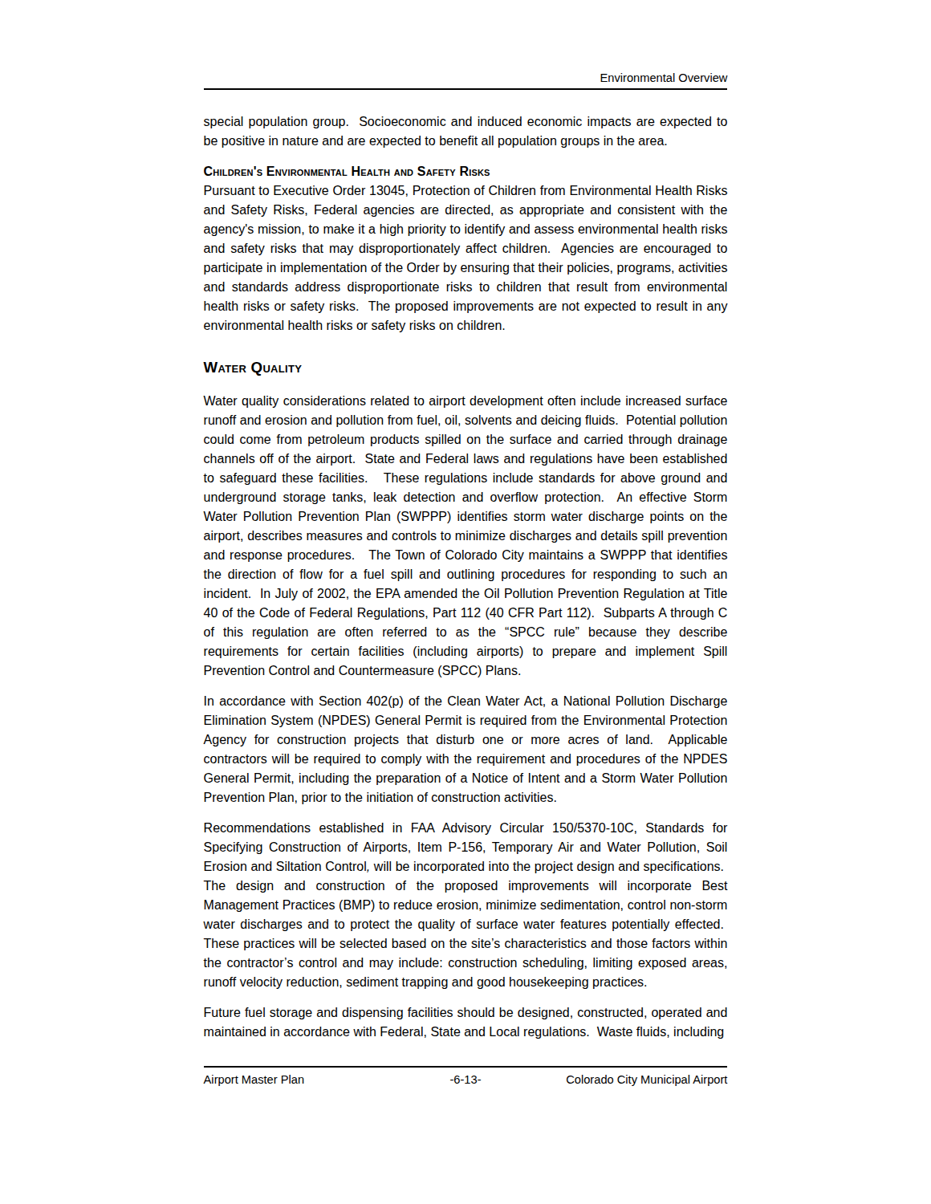Environmental Overview
special population group. Socioeconomic and induced economic impacts are expected to be positive in nature and are expected to benefit all population groups in the area.
Children's Environmental Health and Safety Risks
Pursuant to Executive Order 13045, Protection of Children from Environmental Health Risks and Safety Risks, Federal agencies are directed, as appropriate and consistent with the agency's mission, to make it a high priority to identify and assess environmental health risks and safety risks that may disproportionately affect children. Agencies are encouraged to participate in implementation of the Order by ensuring that their policies, programs, activities and standards address disproportionate risks to children that result from environmental health risks or safety risks. The proposed improvements are not expected to result in any environmental health risks or safety risks on children.
Water Quality
Water quality considerations related to airport development often include increased surface runoff and erosion and pollution from fuel, oil, solvents and deicing fluids. Potential pollution could come from petroleum products spilled on the surface and carried through drainage channels off of the airport. State and Federal laws and regulations have been established to safeguard these facilities. These regulations include standards for above ground and underground storage tanks, leak detection and overflow protection. An effective Storm Water Pollution Prevention Plan (SWPPP) identifies storm water discharge points on the airport, describes measures and controls to minimize discharges and details spill prevention and response procedures. The Town of Colorado City maintains a SWPPP that identifies the direction of flow for a fuel spill and outlining procedures for responding to such an incident. In July of 2002, the EPA amended the Oil Pollution Prevention Regulation at Title 40 of the Code of Federal Regulations, Part 112 (40 CFR Part 112). Subparts A through C of this regulation are often referred to as the “SPCC rule” because they describe requirements for certain facilities (including airports) to prepare and implement Spill Prevention Control and Countermeasure (SPCC) Plans.
In accordance with Section 402(p) of the Clean Water Act, a National Pollution Discharge Elimination System (NPDES) General Permit is required from the Environmental Protection Agency for construction projects that disturb one or more acres of land. Applicable contractors will be required to comply with the requirement and procedures of the NPDES General Permit, including the preparation of a Notice of Intent and a Storm Water Pollution Prevention Plan, prior to the initiation of construction activities.
Recommendations established in FAA Advisory Circular 150/5370-10C, Standards for Specifying Construction of Airports, Item P-156, Temporary Air and Water Pollution, Soil Erosion and Siltation Control, will be incorporated into the project design and specifications. The design and construction of the proposed improvements will incorporate Best Management Practices (BMP) to reduce erosion, minimize sedimentation, control non-storm water discharges and to protect the quality of surface water features potentially effected. These practices will be selected based on the site’s characteristics and those factors within the contractor’s control and may include: construction scheduling, limiting exposed areas, runoff velocity reduction, sediment trapping and good housekeeping practices.
Future fuel storage and dispensing facilities should be designed, constructed, operated and maintained in accordance with Federal, State and Local regulations. Waste fluids, including
Airport Master Plan
-6-13-
Colorado City Municipal Airport